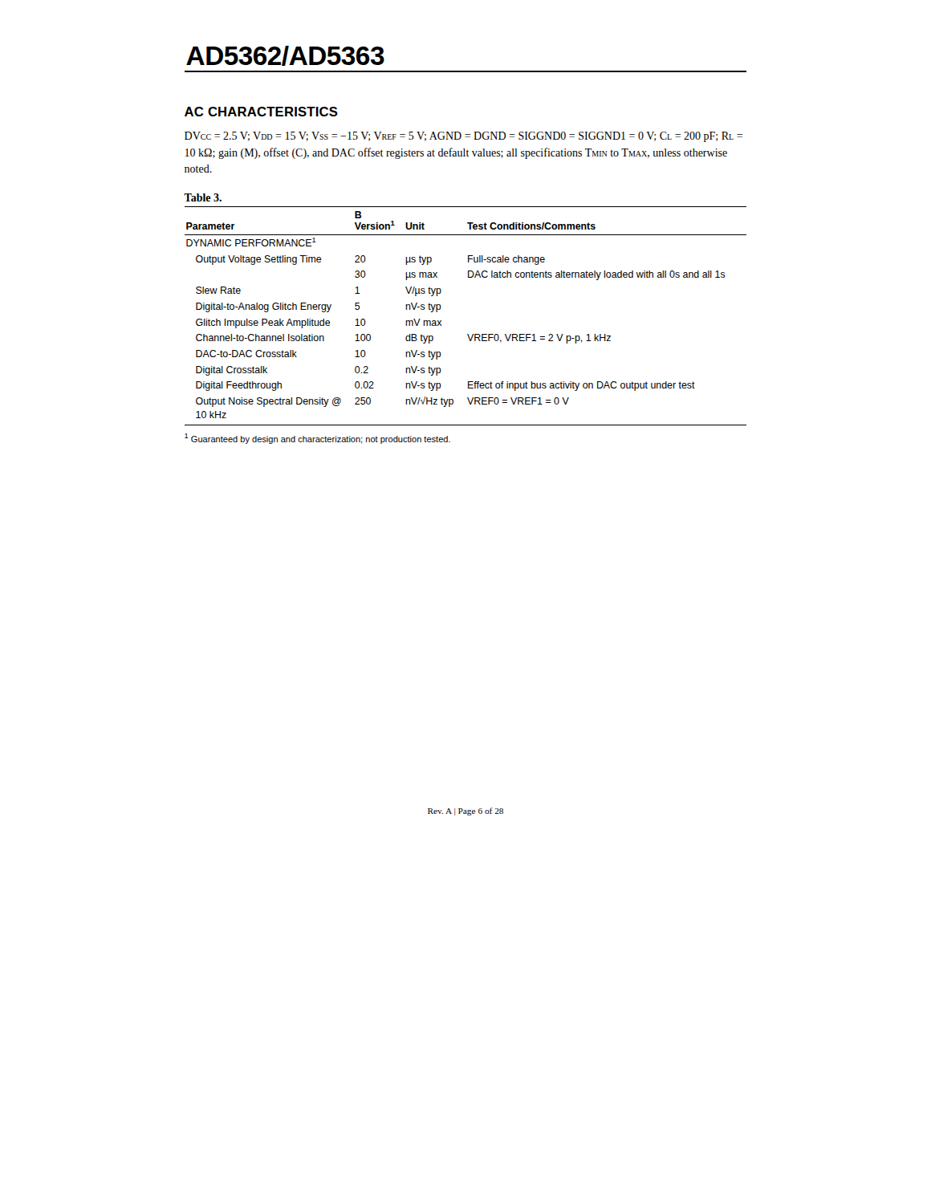AD5362/AD5363
AC CHARACTERISTICS
DVCC = 2.5 V; VDD = 15 V; VSS = −15 V; VREF = 5 V; AGND = DGND = SIGGND0 = SIGGND1 = 0 V; CL = 200 pF; RL = 10 kΩ; gain (M), offset (C), and DAC offset registers at default values; all specifications TMIN to TMAX, unless otherwise noted.
Table 3.
| Parameter | B Version 1 | Unit | Test Conditions/Comments |
| --- | --- | --- | --- |
| DYNAMIC PERFORMANCE 1 | | | |
| Output Voltage Settling Time | 20 | µs typ | Full-scale change |
| | 30 | µs max | DAC latch contents alternately loaded with all 0s and all 1s |
| Slew Rate | 1 | V/µs typ | |
| Digital-to-Analog Glitch Energy | 5 | nV-s typ | |
| Glitch Impulse Peak Amplitude | 10 | mV max | |
| Channel-to-Channel Isolation | 100 | dB typ | VREF0, VREF1 = 2 V p-p, 1 kHz |
| DAC-to-DAC Crosstalk | 10 | nV-s typ | |
| Digital Crosstalk | 0.2 | nV-s typ | |
| Digital Feedthrough | 0.02 | nV-s typ | Effect of input bus activity on DAC output under test |
| Output Noise Spectral Density @ 10 kHz | 250 | nV/√Hz typ | VREF0 = VREF1 = 0 V |
1 Guaranteed by design and characterization; not production tested.
Rev. A | Page 6 of 28